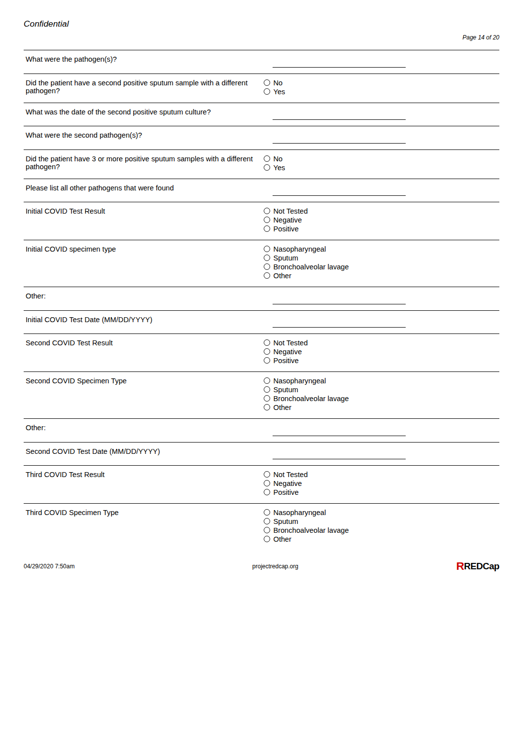Confidential
Page 14 of 20
| What were the pathogen(s)? | |
| Did the patient have a second positive sputum sample with a different pathogen? | No Yes |
| What was the date of the second positive sputum culture? | |
| What were the second pathogen(s)? | |
| Did the patient have 3 or more positive sputum samples with a different pathogen? | No Yes |
| Please list all other pathogens that were found | |
| Initial COVID Test Result | Not Tested Negative Positive |
| Initial COVID specimen type | Nasopharyngeal Sputum Bronchoalveolar lavage Other |
| Other: | |
| Initial COVID Test Date (MM/DD/YYYY) | |
| Second COVID Test Result | Not Tested Negative Positive |
| Second COVID Specimen Type | Nasopharyngeal Sputum Bronchoalveolar lavage Other |
| Other: | |
| Second COVID Test Date (MM/DD/YYYY) | |
| Third COVID Test Result | Not Tested Negative Positive |
| Third COVID Specimen Type | Nasopharyngeal Sputum Bronchoalveolar lavage Other |
04/29/2020 7:50am projectredcap.org RREDCap